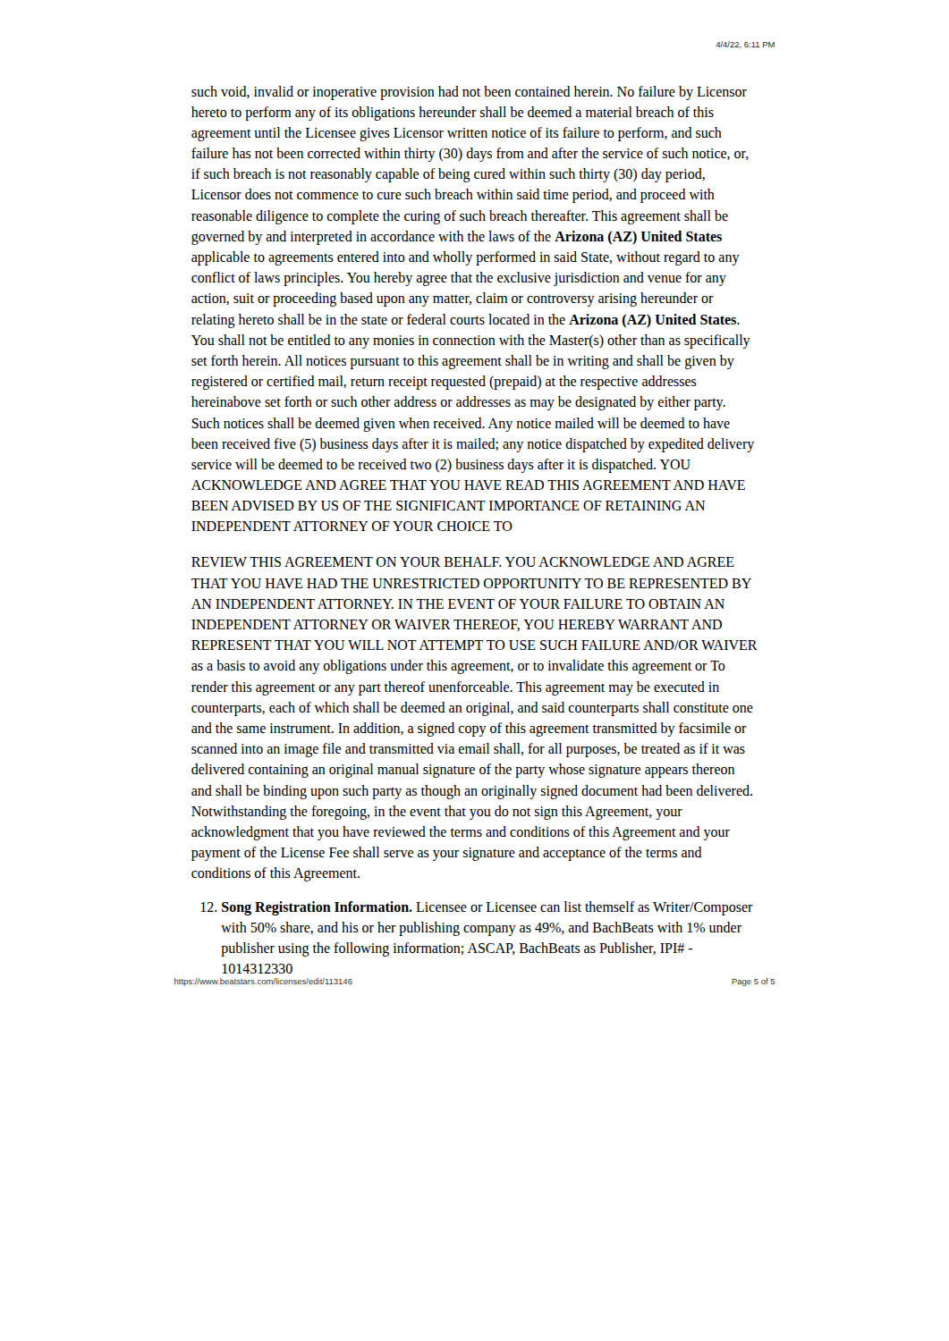4/4/22, 6:11 PM
such void, invalid or inoperative provision had not been contained herein. No failure by Licensor hereto to perform any of its obligations hereunder shall be deemed a material breach of this agreement until the Licensee gives Licensor written notice of its failure to perform, and such failure has not been corrected within thirty (30) days from and after the service of such notice, or, if such breach is not reasonably capable of being cured within such thirty (30) day period, Licensor does not commence to cure such breach within said time period, and proceed with reasonable diligence to complete the curing of such breach thereafter. This agreement shall be governed by and interpreted in accordance with the laws of the Arizona (AZ) United States applicable to agreements entered into and wholly performed in said State, without regard to any conflict of laws principles. You hereby agree that the exclusive jurisdiction and venue for any action, suit or proceeding based upon any matter, claim or controversy arising hereunder or relating hereto shall be in the state or federal courts located in the Arizona (AZ) United States. You shall not be entitled to any monies in connection with the Master(s) other than as specifically set forth herein. All notices pursuant to this agreement shall be in writing and shall be given by registered or certified mail, return receipt requested (prepaid) at the respective addresses hereinabove set forth or such other address or addresses as may be designated by either party. Such notices shall be deemed given when received. Any notice mailed will be deemed to have been received five (5) business days after it is mailed; any notice dispatched by expedited delivery service will be deemed to be received two (2) business days after it is dispatched. YOU ACKNOWLEDGE AND AGREE THAT YOU HAVE READ THIS AGREEMENT AND HAVE BEEN ADVISED BY US OF THE SIGNIFICANT IMPORTANCE OF RETAINING AN INDEPENDENT ATTORNEY OF YOUR CHOICE TO
REVIEW THIS AGREEMENT ON YOUR BEHALF. YOU ACKNOWLEDGE AND AGREE THAT YOU HAVE HAD THE UNRESTRICTED OPPORTUNITY TO BE REPRESENTED BY AN INDEPENDENT ATTORNEY. IN THE EVENT OF YOUR FAILURE TO OBTAIN AN INDEPENDENT ATTORNEY OR WAIVER THEREOF, YOU HEREBY WARRANT AND REPRESENT THAT YOU WILL NOT ATTEMPT TO USE SUCH FAILURE AND/OR WAIVER as a basis to avoid any obligations under this agreement, or to invalidate this agreement or To render this agreement or any part thereof unenforceable. This agreement may be executed in counterparts, each of which shall be deemed an original, and said counterparts shall constitute one and the same instrument. In addition, a signed copy of this agreement transmitted by facsimile or scanned into an image file and transmitted via email shall, for all purposes, be treated as if it was delivered containing an original manual signature of the party whose signature appears thereon and shall be binding upon such party as though an originally signed document had been delivered. Notwithstanding the foregoing, in the event that you do not sign this Agreement, your acknowledgment that you have reviewed the terms and conditions of this Agreement and your payment of the License Fee shall serve as your signature and acceptance of the terms and conditions of this Agreement.
Song Registration Information. Licensee or Licensee can list themself as Writer/Composer with 50% share, and his or her publishing company as 49%, and BachBeats with 1% under publisher using the following information; ASCAP, BachBeats as Publisher, IPI# - 1014312330
https://www.beatstars.com/licenses/edit/113146 Page 5 of 5